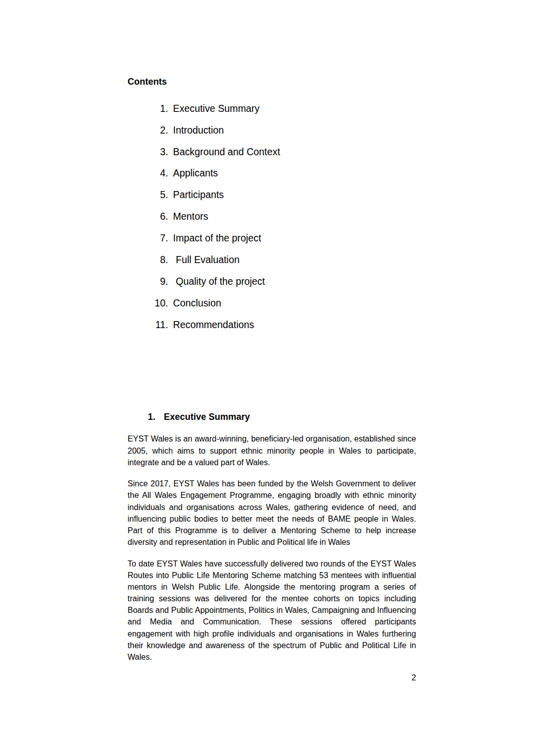Contents
Executive Summary
Introduction
Background and Context
Applicants
Participants
Mentors
Impact of the project
Full Evaluation
Quality of the project
Conclusion
Recommendations
1. Executive Summary
EYST Wales is an award-winning, beneficiary-led organisation, established since 2005, which aims to support ethnic minority people in Wales to participate, integrate and be a valued part of Wales.
Since 2017, EYST Wales has been funded by the Welsh Government to deliver the All Wales Engagement Programme, engaging broadly with ethnic minority individuals and organisations across Wales, gathering evidence of need, and influencing public bodies to better meet the needs of BAME people in Wales. Part of this Programme is to deliver a Mentoring Scheme to help increase diversity and representation in Public and Political life in Wales
To date EYST Wales have successfully delivered two rounds of the EYST Wales Routes into Public Life Mentoring Scheme matching 53 mentees with influential mentors in Welsh Public Life. Alongside the mentoring program a series of training sessions was delivered for the mentee cohorts on topics including Boards and Public Appointments, Politics in Wales, Campaigning and Influencing and Media and Communication. These sessions offered participants engagement with high profile individuals and organisations in Wales furthering their knowledge and awareness of the spectrum of Public and Political Life in Wales.
2